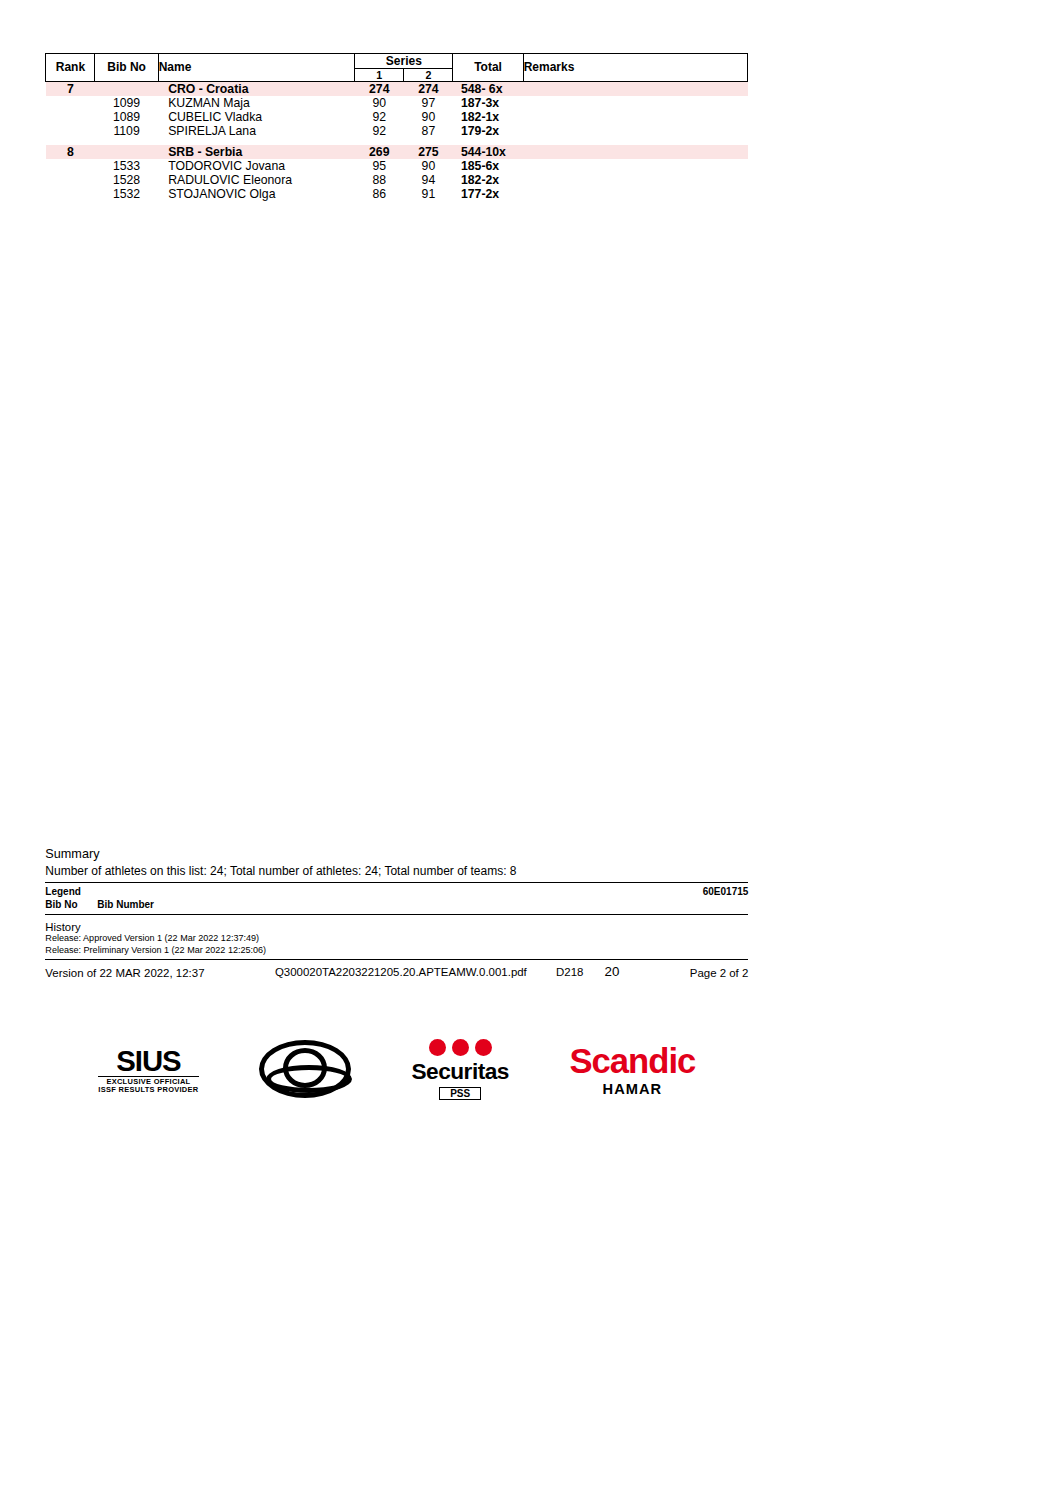| Rank | Bib No | Name | Series | Total | Remarks |
| --- | --- | --- | --- | --- | --- |
| 1 | 2 |
| 7 | | CRO - Croatia | 274 | 274 | 548- 6x | |
| | 1099 | KUZMAN Maja | 90 | 97 | 187-3x | |
| | 1089 | CUBELIC Vladka | 92 | 90 | 182-1x | |
| | 1109 | SPIRELJA Lana | 92 | 87 | 179-2x | |
| 8 | | SRB - Serbia | 269 | 275 | 544-10x | |
| | 1533 | TODOROVIC Jovana | 95 | 90 | 185-6x | |
| | 1528 | RADULOVIC Eleonora | 88 | 94 | 182-2x | |
| | 1532 | STOJANOVIC Olga | 86 | 91 | 177-2x | |
Summary
Number of athletes on this list: 24; Total number of athletes: 24; Total number of teams: 8
Legend
60E01715
Bib No Bib Number
History
Release: Approved Version 1 (22 Mar 2022 12:37:49)
Release: Preliminary Version 1 (22 Mar 2022 12:25:06)
Version of 22 MAR 2022, 12:37
Q300020TA2203221205.20.APTEAMW.0.001.pdf D218 20
Page 2 of 2
SIUS
EXCLUSIVE OFFICIAL
ISSF RESULTS PROVIDER
Securitas
PSS
Scandic
HAMAR